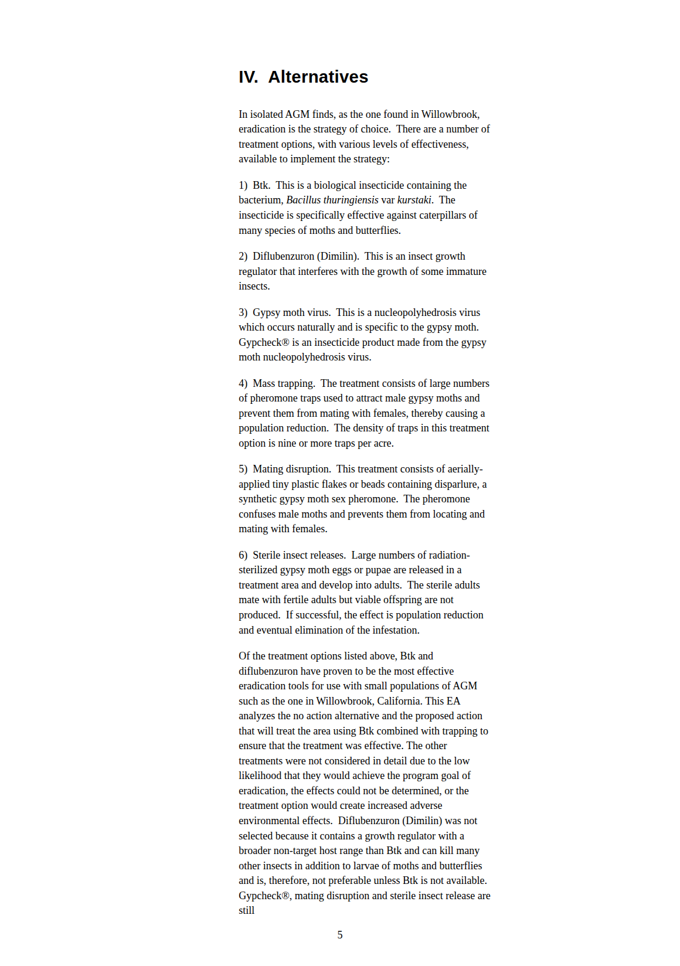IV. Alternatives
In isolated AGM finds, as the one found in Willowbrook, eradication is the strategy of choice. There are a number of treatment options, with various levels of effectiveness, available to implement the strategy:
1) Btk. This is a biological insecticide containing the bacterium, Bacillus thuringiensis var kurstaki. The insecticide is specifically effective against caterpillars of many species of moths and butterflies.
2) Diflubenzuron (Dimilin). This is an insect growth regulator that interferes with the growth of some immature insects.
3) Gypsy moth virus. This is a nucleopolyhedrosis virus which occurs naturally and is specific to the gypsy moth. Gypcheck® is an insecticide product made from the gypsy moth nucleopolyhedrosis virus.
4) Mass trapping. The treatment consists of large numbers of pheromone traps used to attract male gypsy moths and prevent them from mating with females, thereby causing a population reduction. The density of traps in this treatment option is nine or more traps per acre.
5) Mating disruption. This treatment consists of aerially-applied tiny plastic flakes or beads containing disparlure, a synthetic gypsy moth sex pheromone. The pheromone confuses male moths and prevents them from locating and mating with females.
6) Sterile insect releases. Large numbers of radiation-sterilized gypsy moth eggs or pupae are released in a treatment area and develop into adults. The sterile adults mate with fertile adults but viable offspring are not produced. If successful, the effect is population reduction and eventual elimination of the infestation.
Of the treatment options listed above, Btk and diflubenzuron have proven to be the most effective eradication tools for use with small populations of AGM such as the one in Willowbrook, California. This EA analyzes the no action alternative and the proposed action that will treat the area using Btk combined with trapping to ensure that the treatment was effective. The other treatments were not considered in detail due to the low likelihood that they would achieve the program goal of eradication, the effects could not be determined, or the treatment option would create increased adverse environmental effects. Diflubenzuron (Dimilin) was not selected because it contains a growth regulator with a broader non-target host range than Btk and can kill many other insects in addition to larvae of moths and butterflies and is, therefore, not preferable unless Btk is not available. Gypcheck®, mating disruption and sterile insect release are still
5